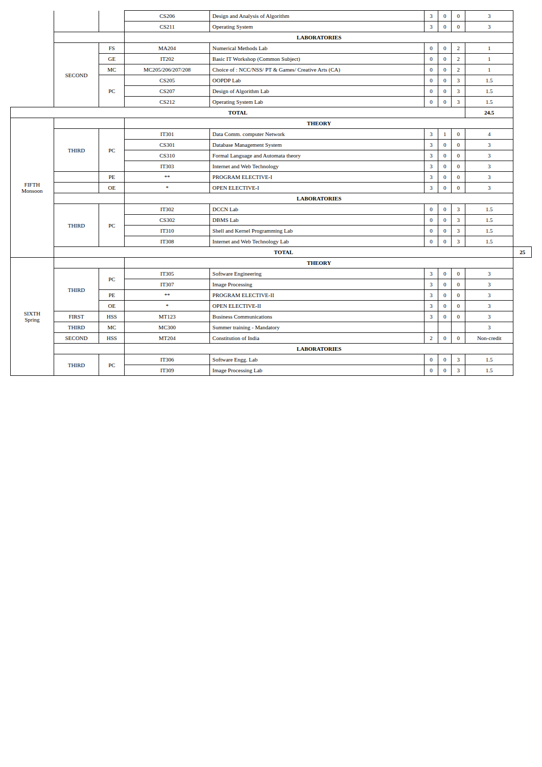| | | | CS206 | Design and Analysis of Algorithm | 3 | 0 | 0 | 3 |
| CS211 | Operating System | 3 | 0 | 0 | 3 |
| | LABORATORIES |
| SECOND | FS | MA204 | Numerical Methods Lab | 0 | 0 | 2 | 1 |
| GE | IT202 | Basic IT Workshop (Common Subject) | 0 | 0 | 2 | 1 |
| MC | MC205/206/207/208 | Choice of : NCC/NSS/ PT & Games/ Creative Arts (CA) | 0 | 0 | 2 | 1 |
| PC | CS205 | OOPDP Lab | 0 | 0 | 3 | 1.5 |
| CS207 | Design of Algorithm Lab | 0 | 0 | 3 | 1.5 |
| CS212 | Operating System Lab | 0 | 0 | 3 | 1.5 |
| TOTAL | 24.5 |
| FIFTH Monsoon | | THEORY |
| THIRD | PC | IT301 | Data Comm. computer Network | 3 | 1 | 0 | 4 |
| CS301 | Database Management System | 3 | 0 | 0 | 3 |
| CS310 | Formal Language and Automata theory | 3 | 0 | 0 | 3 |
| IT303 | Internet and Web Technology | 3 | 0 | 0 | 3 |
| | PE | ** | PROGRAM ELECTIVE-I | 3 | 0 | 0 | 3 |
| | OE | * | OPEN ELECTIVE-I | 3 | 0 | 0 | 3 |
| | LABORATORIES |
| THIRD | PC | IT302 | DCCN Lab | 0 | 0 | 3 | 1.5 |
| CS302 | DBMS Lab | 0 | 0 | 3 | 1.5 |
| IT310 | Shell and Kernel Programming Lab | 0 | 0 | 3 | 1.5 |
| IT308 | Internet and Web Technology Lab | 0 | 0 | 3 | 1.5 |
| TOTAL | 25 |
| SIXTH Spring | | THEORY |
| THIRD | PC | IT305 | Software Engineering | 3 | 0 | 0 | 3 |
| IT307 | Image Processing | 3 | 0 | 0 | 3 |
| PE | ** | PROGRAM ELECTIVE-II | 3 | 0 | 0 | 3 |
| OE | * | OPEN ELECTIVE-II | 3 | 0 | 0 | 3 |
| FIRST | HSS | MT123 | Business Communications | 3 | 0 | 0 | 3 |
| THIRD | MC | MC300 | Summer training - Mandatory | | | | 3 |
| SECOND | HSS | MT204 | Constitution of India | 2 | 0 | 0 | Non-credit |
| | LABORATORIES |
| THIRD | PC | IT306 | Software Engg. Lab | 0 | 0 | 3 | 1.5 |
| IT309 | Image Processing Lab | 0 | 0 | 3 | 1.5 |